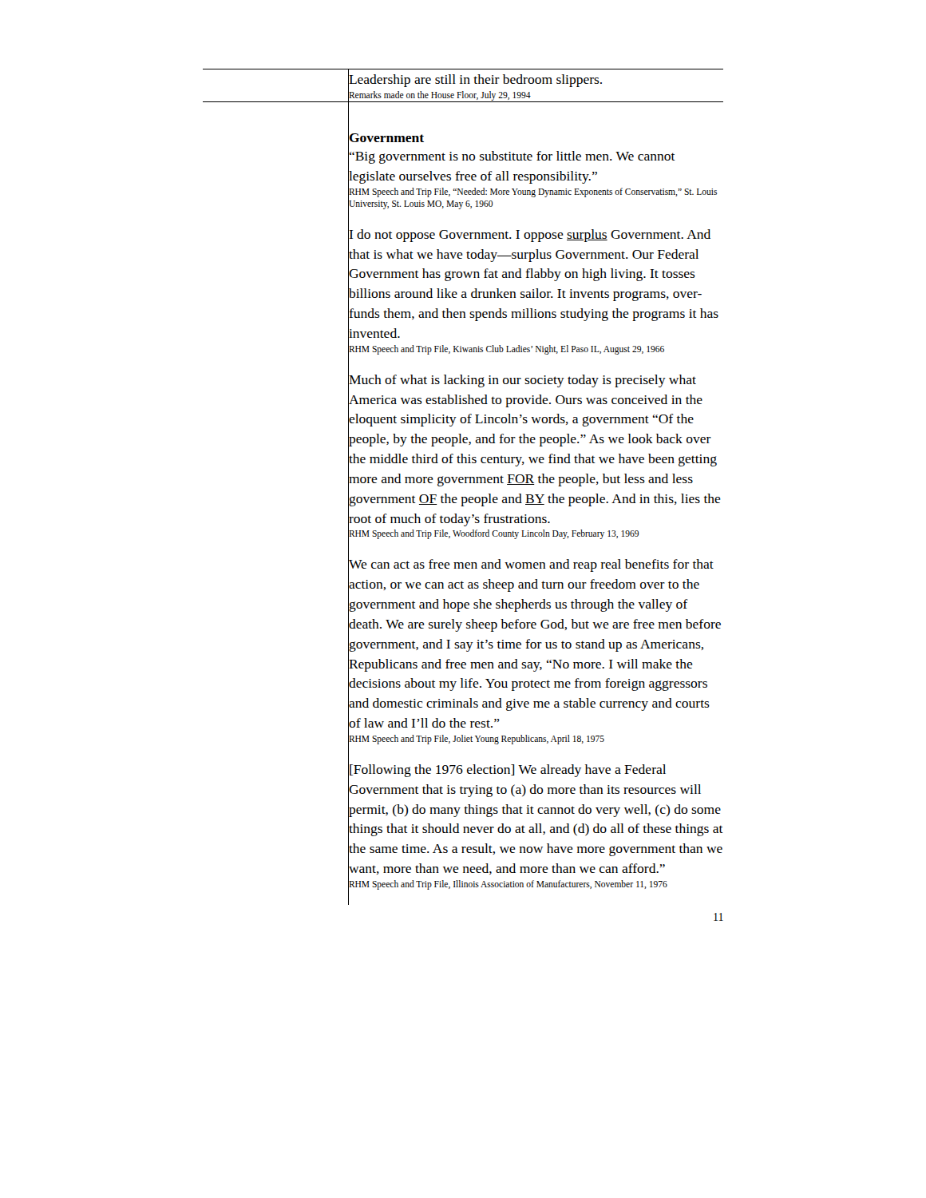| | Leadership are still in their bedroom slippers. Remarks made on the House Floor, July 29, 1994 |
| | Government “Big government is no substitute for little men. We cannot legislate ourselves free of all responsibility.” RHM Speech and Trip File, “Needed: More Young Dynamic Exponents of Conservatism,” St. Louis University, St. Louis MO, May 6, 1960 I do not oppose Government. I oppose surplus Government. And that is what we have today—surplus Government. Our Federal Government has grown fat and flabby on high living. It tosses billions around like a drunken sailor. It invents programs, over-funds them, and then spends millions studying the programs it has invented. RHM Speech and Trip File, Kiwanis Club Ladies’ Night, El Paso IL, August 29, 1966 Much of what is lacking in our society today is precisely what America was established to provide. Ours was conceived in the eloquent simplicity of Lincoln’s words, a government “Of the people, by the people, and for the people.” As we look back over the middle third of this century, we find that we have been getting more and more government FOR the people, but less and less government OF the people and BY the people. And in this, lies the root of much of today’s frustrations. RHM Speech and Trip File, Woodford County Lincoln Day, February 13, 1969 We can act as free men and women and reap real benefits for that action, or we can act as sheep and turn our freedom over to the government and hope she shepherds us through the valley of death. We are surely sheep before God, but we are free men before government, and I say it’s time for us to stand up as Americans, Republicans and free men and say, “No more. I will make the decisions about my life. You protect me from foreign aggressors and domestic criminals and give me a stable currency and courts of law and I’ll do the rest.” RHM Speech and Trip File, Joliet Young Republicans, April 18, 1975 [Following the 1976 election] We already have a Federal Government that is trying to (a) do more than its resources will permit, (b) do many things that it cannot do very well, (c) do some things that it should never do at all, and (d) do all of these things at the same time. As a result, we now have more government than we want, more than we need, and more than we can afford.” RHM Speech and Trip File, Illinois Association of Manufacturers, November 11, 1976 |
11